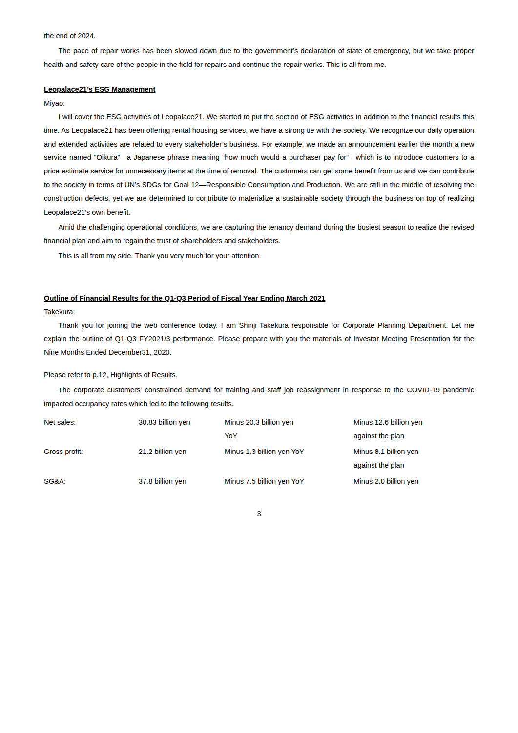the end of 2024.
The pace of repair works has been slowed down due to the government’s declaration of state of emergency, but we take proper health and safety care of the people in the field for repairs and continue the repair works. This is all from me.
Leopalace21’s ESG Management
Miyao:
I will cover the ESG activities of Leopalace21. We started to put the section of ESG activities in addition to the financial results this time. As Leopalace21 has been offering rental housing services, we have a strong tie with the society. We recognize our daily operation and extended activities are related to every stakeholder’s business. For example, we made an announcement earlier the month a new service named “Oikura”—a Japanese phrase meaning “how much would a purchaser pay for”—which is to introduce customers to a price estimate service for unnecessary items at the time of removal. The customers can get some benefit from us and we can contribute to the society in terms of UN’s SDGs for Goal 12—Responsible Consumption and Production. We are still in the middle of resolving the construction defects, yet we are determined to contribute to materialize a sustainable society through the business on top of realizing Leopalace21’s own benefit.
Amid the challenging operational conditions, we are capturing the tenancy demand during the busiest season to realize the revised financial plan and aim to regain the trust of shareholders and stakeholders.
This is all from my side. Thank you very much for your attention.
Outline of Financial Results for the Q1-Q3 Period of Fiscal Year Ending March 2021
Takekura:
Thank you for joining the web conference today. I am Shinji Takekura responsible for Corporate Planning Department. Let me explain the outline of Q1-Q3 FY2021/3 performance. Please prepare with you the materials of Investor Meeting Presentation for the Nine Months Ended December31, 2020.
Please refer to p.12, Highlights of Results.
The corporate customers’ constrained demand for training and staff job reassignment in response to the COVID-19 pandemic impacted occupancy rates which led to the following results.
| Net sales: | 30.83 billion yen | Minus 20.3 billion yen YoY | Minus 12.6 billion yen against the plan |
| Gross profit: | 21.2 billion yen | Minus 1.3 billion yen YoY | Minus 8.1 billion yen against the plan |
| SG&A: | 37.8 billion yen | Minus 7.5 billion yen YoY | Minus 2.0 billion yen |
3